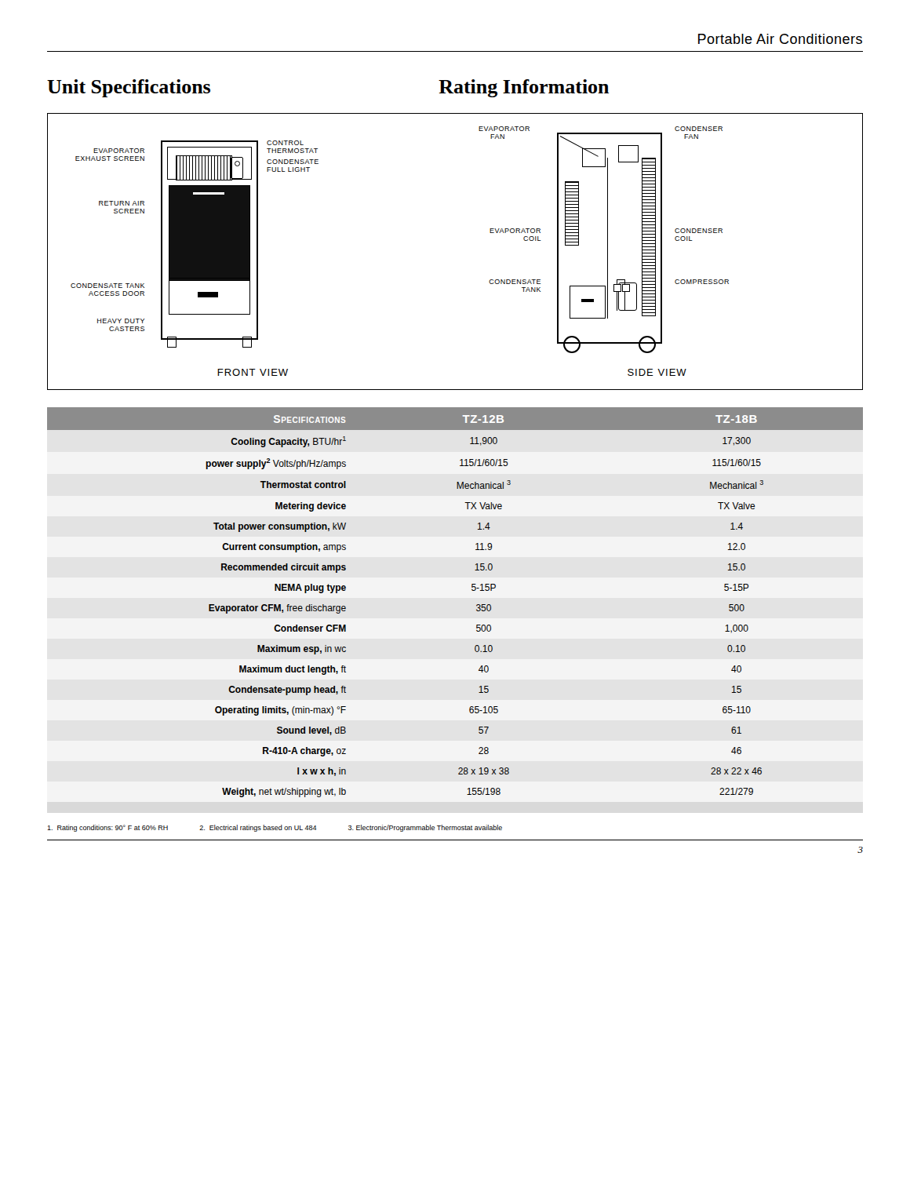Portable Air Conditioners
Unit Specifications
Rating Information
EVAPORATOR
EXHAUST SCREEN
RETURN AIR
SCREEN
CONDENSATE TANK
ACCESS DOOR
HEAVY DUTY
CASTERS
CONTROL
THERMOSTAT
CONDENSATE
FULL LIGHT
FRONT VIEW
EVAPORATOR
FAN
CONDENSER
FAN
EVAPORATOR
COIL
CONDENSER
COIL
CONDENSATE
TANK
COMPRESSOR
SIDE VIEW
| Specifications | TZ-12B | TZ-18B |
| --- | --- | --- |
| Cooling Capacity, BTU/hr 1 | 11,900 | 17,300 |
| power supply 2 Volts/ph/Hz/amps | 115/1/60/15 | 115/1/60/15 |
| Thermostat control | Mechanical 3 | Mechanical 3 |
| Metering device | TX Valve | TX Valve |
| Total power consumption, kW | 1.4 | 1.4 |
| Current consumption, amps | 11.9 | 12.0 |
| Recommended circuit amps | 15.0 | 15.0 |
| NEMA plug type | 5-15P | 5-15P |
| Evaporator CFM, free discharge | 350 | 500 |
| Condenser CFM | 500 | 1,000 |
| Maximum esp, in wc | 0.10 | 0.10 |
| Maximum duct length, ft | 40 | 40 |
| Condensate-pump head, ft | 15 | 15 |
| Operating limits, (min-max) °F | 65-105 | 65-110 |
| Sound level, dB | 57 | 61 |
| R-410-A charge, oz | 28 | 46 |
| l x w x h, in | 28 x 19 x 38 | 28 x 22 x 46 |
| Weight, net wt/shipping wt, lb | 155/198 | 221/279 |
1. Rating conditions: 90° F at 60% RH 2. Electrical ratings based on UL 484 3. Electronic/Programmable Thermostat available
3